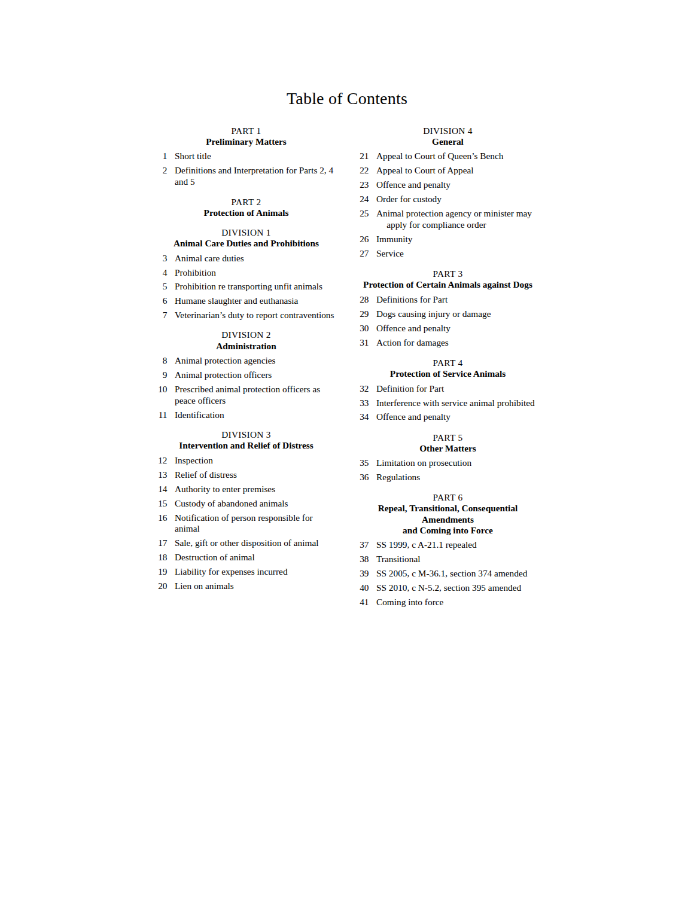Table of Contents
PART 1 Preliminary Matters
1 Short title
2 Definitions and Interpretation for Parts 2, 4 and 5
PART 2 Protection of Animals
DIVISION 1 Animal Care Duties and Prohibitions
3 Animal care duties
4 Prohibition
5 Prohibition re transporting unfit animals
6 Humane slaughter and euthanasia
7 Veterinarian’s duty to report contraventions
DIVISION 2 Administration
8 Animal protection agencies
9 Animal protection officers
10 Prescribed animal protection officers as peace officers
11 Identification
DIVISION 3 Intervention and Relief of Distress
12 Inspection
13 Relief of distress
14 Authority to enter premises
15 Custody of abandoned animals
16 Notification of person responsible for animal
17 Sale, gift or other disposition of animal
18 Destruction of animal
19 Liability for expenses incurred
20 Lien on animals
DIVISION 4 General
21 Appeal to Court of Queen’s Bench
22 Appeal to Court of Appeal
23 Offence and penalty
24 Order for custody
25 Animal protection agency or minister mayapply for compliance order
26 Immunity
27 Service
PART 3 Protection of Certain Animals against Dogs
28 Definitions for Part
29 Dogs causing injury or damage
30 Offence and penalty
31 Action for damages
PART 4 Protection of Service Animals
32 Definition for Part
33 Interference with service animal prohibited
34 Offence and penalty
PART 5 Other Matters
35 Limitation on prosecution
36 Regulations
PART 6 Repeal, Transitional, Consequential Amendments
and Coming into Force
37 SS 1999, c A-21.1 repealed
38 Transitional
39 SS 2005, c M-36.1, section 374 amended
40 SS 2010, c N-5.2, section 395 amended
41 Coming into force